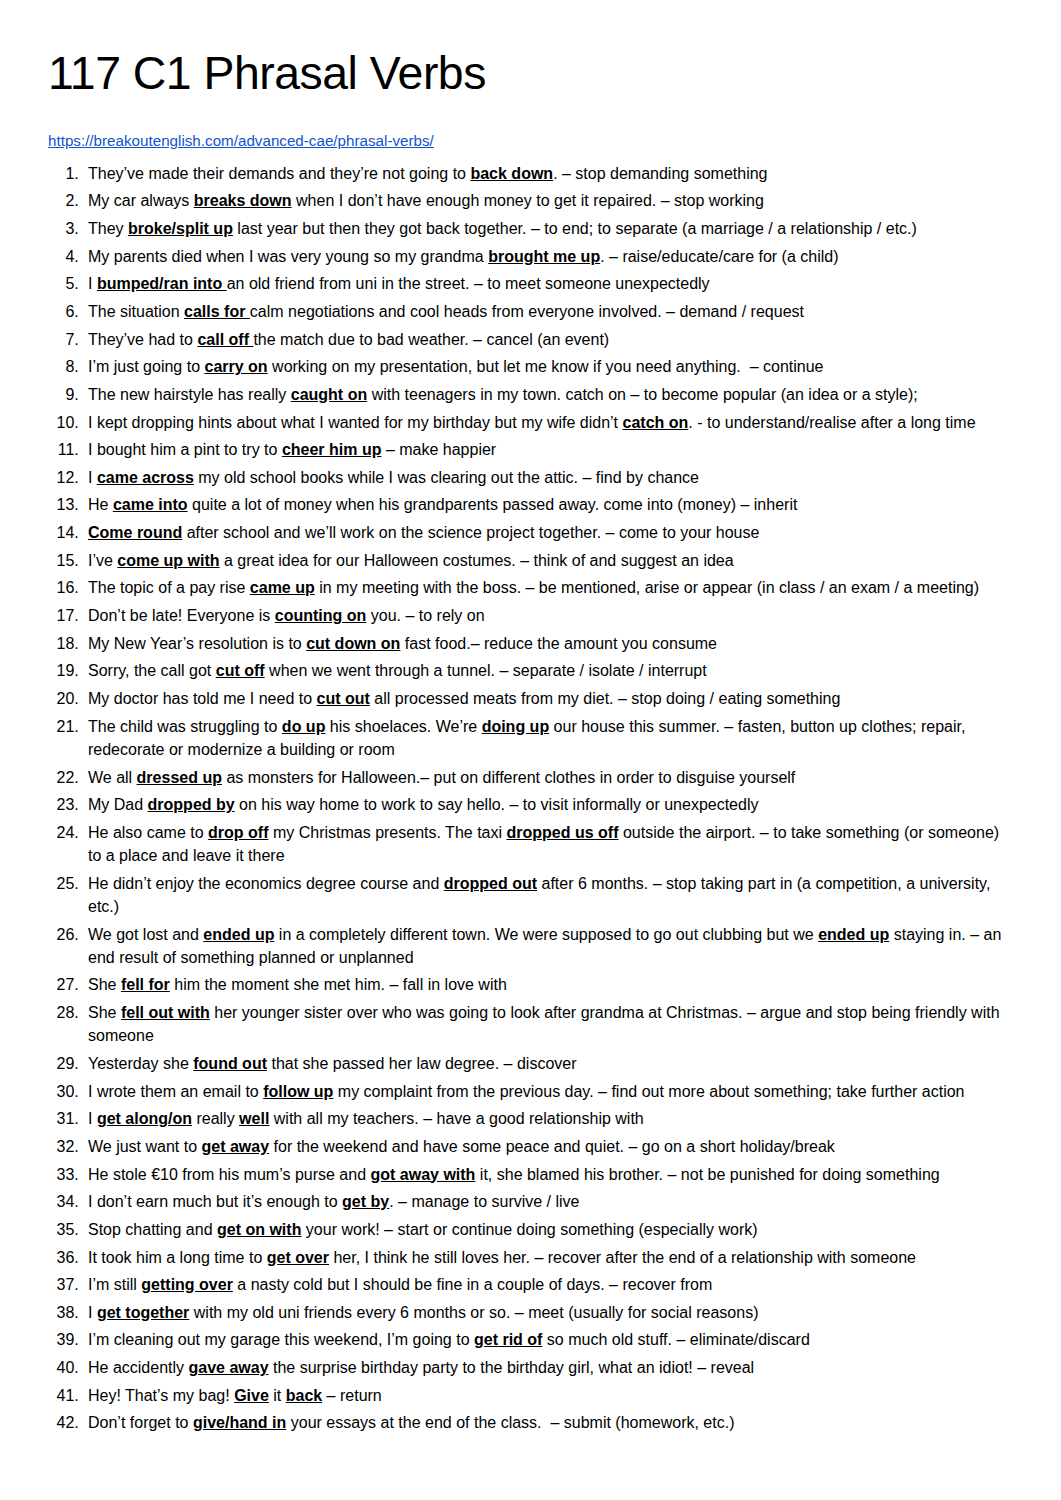117 C1 Phrasal Verbs
https://breakoutenglish.com/advanced-cae/phrasal-verbs/
They’ve made their demands and they’re not going to back down. – stop demanding something
My car always breaks down when I don’t have enough money to get it repaired. – stop working
They broke/split up last year but then they got back together. – to end; to separate (a marriage / a relationship / etc.)
My parents died when I was very young so my grandma brought me up. – raise/educate/care for (a child)
I bumped/ran into an old friend from uni in the street. – to meet someone unexpectedly
The situation calls for calm negotiations and cool heads from everyone involved. – demand / request
They’ve had to call off the match due to bad weather. – cancel (an event)
I’m just going to carry on working on my presentation, but let me know if you need anything. – continue
The new hairstyle has really caught on with teenagers in my town. catch on – to become popular (an idea or a style);
I kept dropping hints about what I wanted for my birthday but my wife didn’t catch on. - to understand/realise after a long time
I bought him a pint to try to cheer him up – make happier
I came across my old school books while I was clearing out the attic. – find by chance
He came into quite a lot of money when his grandparents passed away. come into (money) – inherit
Come round after school and we’ll work on the science project together. – come to your house
I’ve come up with a great idea for our Halloween costumes. – think of and suggest an idea
The topic of a pay rise came up in my meeting with the boss. – be mentioned, arise or appear (in class / an exam / a meeting)
Don’t be late! Everyone is counting on you. – to rely on
My New Year’s resolution is to cut down on fast food.– reduce the amount you consume
Sorry, the call got cut off when we went through a tunnel. – separate / isolate / interrupt
My doctor has told me I need to cut out all processed meats from my diet. – stop doing / eating something
The child was struggling to do up his shoelaces. We’re doing up our house this summer. – fasten, button up clothes; repair, redecorate or modernize a building or room
We all dressed up as monsters for Halloween.– put on different clothes in order to disguise yourself
My Dad dropped by on his way home to work to say hello. – to visit informally or unexpectedly
He also came to drop off my Christmas presents. The taxi dropped us off outside the airport. – to take something (or someone) to a place and leave it there
He didn’t enjoy the economics degree course and dropped out after 6 months. – stop taking part in (a competition, a university, etc.)
We got lost and ended up in a completely different town. We were supposed to go out clubbing but we ended up staying in. – an end result of something planned or unplanned
She fell for him the moment she met him. – fall in love with
She fell out with her younger sister over who was going to look after grandma at Christmas. – argue and stop being friendly with someone
Yesterday she found out that she passed her law degree. – discover
I wrote them an email to follow up my complaint from the previous day. – find out more about something; take further action
I get along/on really well with all my teachers. – have a good relationship with
We just want to get away for the weekend and have some peace and quiet. – go on a short holiday/break
He stole €10 from his mum’s purse and got away with it, she blamed his brother. – not be punished for doing something
I don’t earn much but it’s enough to get by. – manage to survive / live
Stop chatting and get on with your work! – start or continue doing something (especially work)
It took him a long time to get over her, I think he still loves her. – recover after the end of a relationship with someone
I’m still getting over a nasty cold but I should be fine in a couple of days. – recover from
I get together with my old uni friends every 6 months or so. – meet (usually for social reasons)
I’m cleaning out my garage this weekend, I’m going to get rid of so much old stuff. – eliminate/discard
He accidently gave away the surprise birthday party to the birthday girl, what an idiot! – reveal
Hey! That’s my bag! Give it back – return
Don’t forget to give/hand in your essays at the end of the class. – submit (homework, etc.)